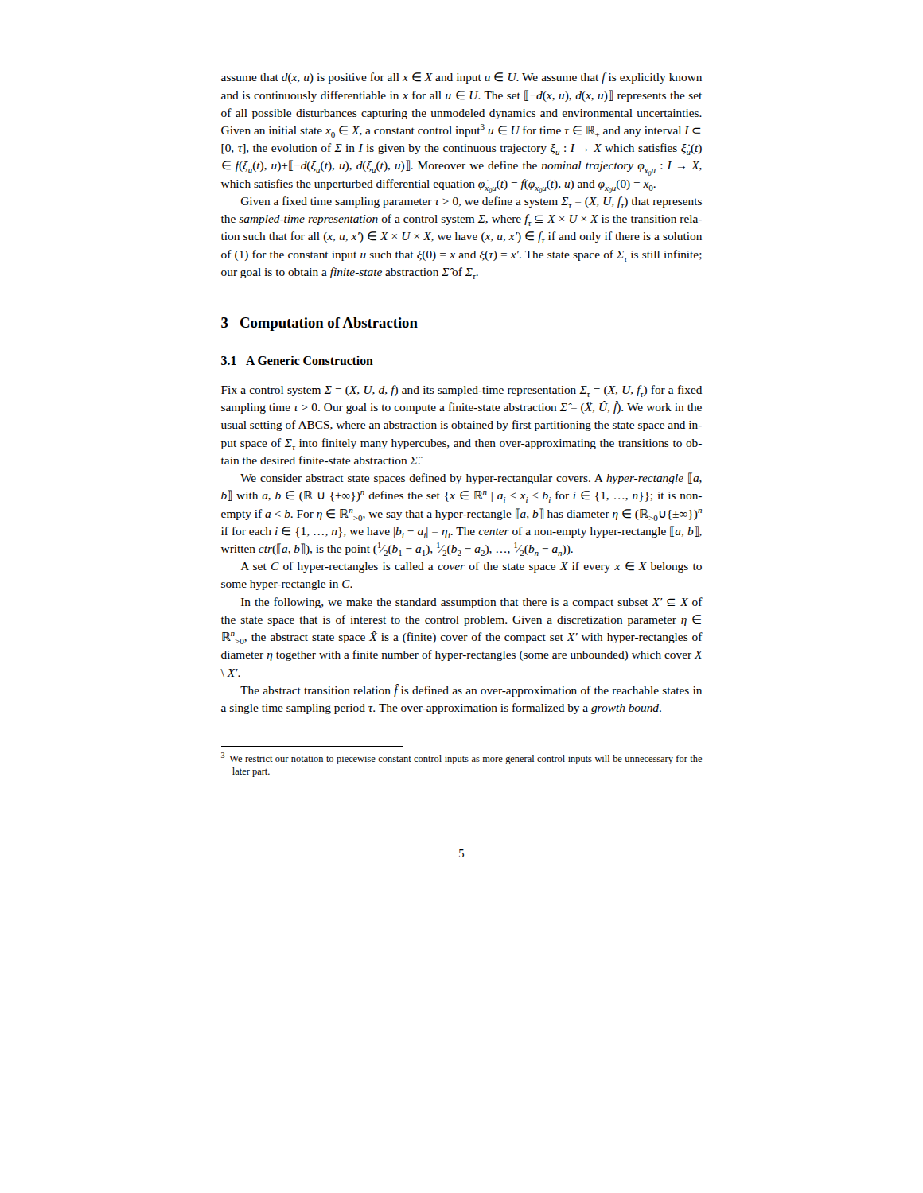assume that d(x, u) is positive for all x ∈ X and input u ∈ U. We assume that f is explicitly known and is continuously differentiable in x for all u ∈ U. The set ⟦−d(x, u), d(x, u)⟧ represents the set of all possible disturbances capturing the unmodeled dynamics and environmental uncertainties. Given an initial state x0 ∈ X, a constant control input3 u ∈ U for time τ ∈ ℝ+ and any interval I ⊂ [0, τ], the evolution of Σ in I is given by the continuous trajectory ξu : I → X which satisfies ξ̇u(t) ∈ f(ξu(t), u)+⟦−d(ξu(t), u), d(ξu(t), u)⟧. Moreover we define the nominal trajectory φx0u : I → X, which satisfies the unperturbed differential equation φ̇x0u(t) = f(φx0u(t), u) and φx0u(0) = x0.
Given a fixed time sampling parameter τ > 0, we define a system Στ = (X, U, fτ) that represents the sampled-time representation of a control system Σ, where fτ ⊆ X × U × X is the transition relation such that for all (x, u, x′) ∈ X × U × X, we have (x, u, x′) ∈ fτ if and only if there is a solution of (1) for the constant input u such that ξ(0) = x and ξ(τ) = x′. The state space of Στ is still infinite; our goal is to obtain a finite-state abstraction Σ̂ of Στ.
3 Computation of Abstraction
3.1 A Generic Construction
Fix a control system Σ = (X, U, d, f) and its sampled-time representation Στ = (X, U, fτ) for a fixed sampling time τ > 0. Our goal is to compute a finite-state abstraction Σ̂ = (X̂, Û, f̂). We work in the usual setting of ABCS, where an abstraction is obtained by first partitioning the state space and input space of Στ into finitely many hypercubes, and then over-approximating the transitions to obtain the desired finite-state abstraction Σ̂.
We consider abstract state spaces defined by hyper-rectangular covers. A hyper-rectangle ⟦a, b⟧ with a, b ∈ (ℝ ∪ {±∞})n defines the set {x ∈ ℝn | ai ≤ xi ≤ bi for i ∈ {1, …, n}}; it is non-empty if a < b. For η ∈ ℝn>0, we say that a hyper-rectangle ⟦a, b⟧ has diameter η ∈ (ℝ>0∪{±∞})n if for each i ∈ {1, …, n}, we have |bi − ai| = ηi. The center of a non-empty hyper-rectangle ⟦a, b⟧, written ctr(⟦a, b⟧), is the point (1⁄2(b1 − a1), 1⁄2(b2 − a2), …, 1⁄2(bn − an)).
A set C of hyper-rectangles is called a cover of the state space X if every x ∈ X belongs to some hyper-rectangle in C.
In the following, we make the standard assumption that there is a compact subset X′ ⊆ X of the state space that is of interest to the control problem. Given a discretization parameter η ∈ ℝn>0, the abstract state space X̂ is a (finite) cover of the compact set X′ with hyper-rectangles of diameter η together with a finite number of hyper-rectangles (some are unbounded) which cover X \ X′.
The abstract transition relation f̂ is defined as an over-approximation of the reachable states in a single time sampling period τ. The over-approximation is formalized by a growth bound.
3 We restrict our notation to piecewise constant control inputs as more general control inputs will be unnecessary for the later part.
5